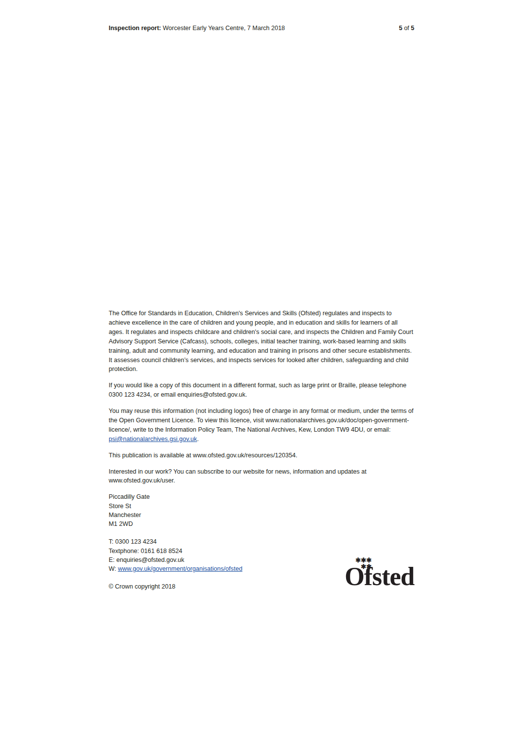Inspection report: Worcester Early Years Centre, 7 March 2018
5 of 5
The Office for Standards in Education, Children's Services and Skills (Ofsted) regulates and inspects to achieve excellence in the care of children and young people, and in education and skills for learners of all ages. It regulates and inspects childcare and children's social care, and inspects the Children and Family Court Advisory Support Service (Cafcass), schools, colleges, initial teacher training, work-based learning and skills training, adult and community learning, and education and training in prisons and other secure establishments. It assesses council children’s services, and inspects services for looked after children, safeguarding and child protection.
If you would like a copy of this document in a different format, such as large print or Braille, please telephone 0300 123 4234, or email enquiries@ofsted.gov.uk.
You may reuse this information (not including logos) free of charge in any format or medium, under the terms of the Open Government Licence. To view this licence, visit www.nationalarchives.gov.uk/doc/open-government-licence/, write to the Information Policy Team, The National Archives, Kew, London TW9 4DU, or email: psi@nationalarchives.gsi.gov.uk.
This publication is available at www.ofsted.gov.uk/resources/120354.
Interested in our work? You can subscribe to our website for news, information and updates at www.ofsted.gov.uk/user.
Piccadilly Gate
Store St
Manchester
M1 2WD
T: 0300 123 4234
Textphone: 0161 618 8524
E: enquiries@ofsted.gov.uk
W: www.gov.uk/government/organisations/ofsted
© Crown copyright 2018
✱✱✱
✱✱Ofsted